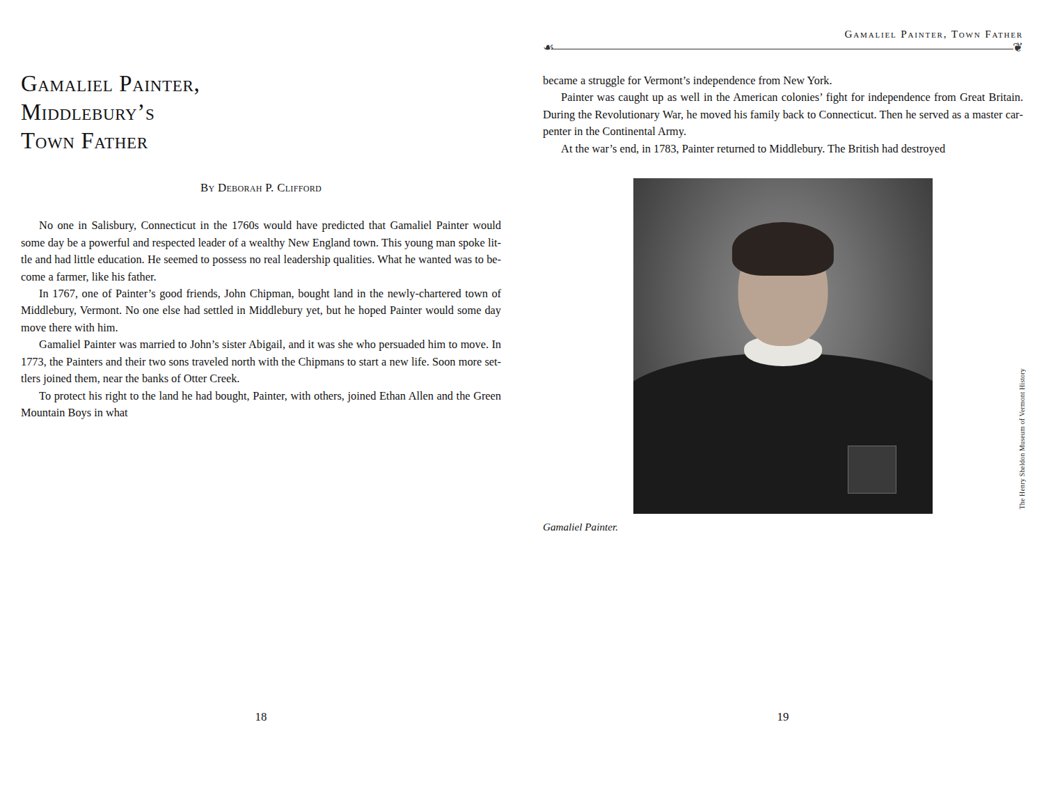Gamaliel Painter,
Middlebury’s
Town Father
By Deborah P. Clifford
No one in Salisbury, Connecticut in the 1760s would have predicted that Gamaliel Painter would some day be a powerful and respected leader of a wealthy New England town. This young man spoke little and had little education. He seemed to possess no real leadership qualities. What he wanted was to become a farmer, like his father.
In 1767, one of Painter’s good friends, John Chipman, bought land in the newly-chartered town of Middlebury, Vermont. No one else had settled in Middlebury yet, but he hoped Painter would some day move there with him.
Gamaliel Painter was married to John’s sister Abigail, and it was she who persuaded him to move. In 1773, the Painters and their two sons traveled north with the Chipmans to start a new life. Soon more settlers joined them, near the banks of Otter Creek.
To protect his right to the land he had bought, Painter, with others, joined Ethan Allen and the Green Mountain Boys in what
18
Gamaliel Painter, Town Father
☙ ❦
became a struggle for Vermont’s independence from New York.
Painter was caught up as well in the American colonies’ fight for independence from Great Britain. During the Revolutionary War, he moved his family back to Connecticut. Then he served as a master carpenter in the Continental Army.
At the war’s end, in 1783, Painter returned to Middlebury. The British had destroyed
The Henry Sheldon Museum of Vermont History
Gamaliel Painter.
19